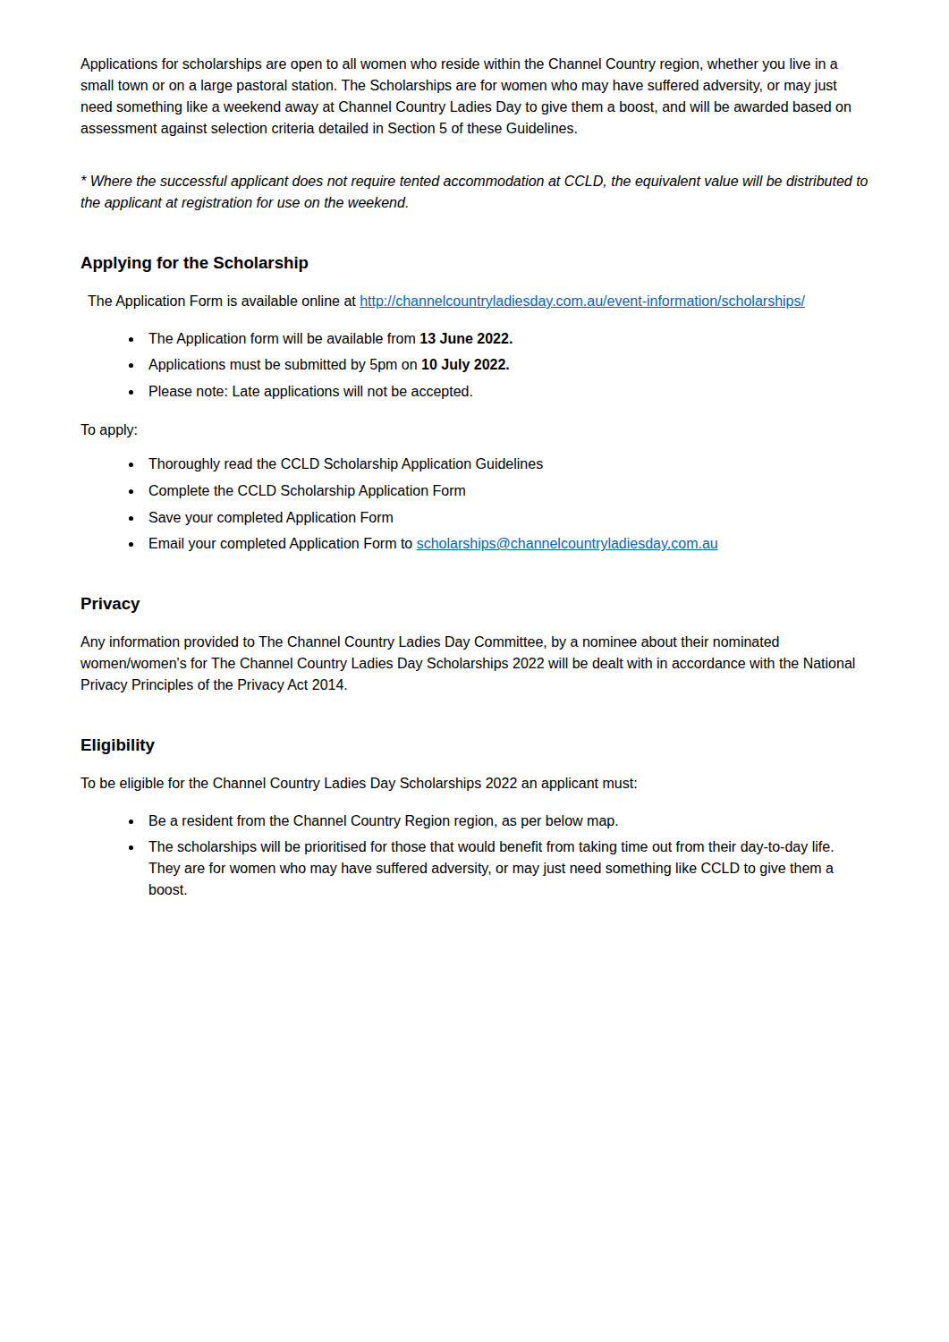Applications for scholarships are open to all women who reside within the Channel Country region, whether you live in a small town or on a large pastoral station. The Scholarships are for women who may have suffered adversity, or may just need something like a weekend away at Channel Country Ladies Day to give them a boost, and will be awarded based on assessment against selection criteria detailed in Section 5 of these Guidelines.
* Where the successful applicant does not require tented accommodation at CCLD, the equivalent value will be distributed to the applicant at registration for use on the weekend.
Applying for the Scholarship
The Application Form is available online at http://channelcountryladiesday.com.au/event-information/scholarships/
The Application form will be available from 13 June 2022.
Applications must be submitted by 5pm on 10 July 2022.
Please note: Late applications will not be accepted.
To apply:
Thoroughly read the CCLD Scholarship Application Guidelines
Complete the CCLD Scholarship Application Form
Save your completed Application Form
Email your completed Application Form to scholarships@channelcountryladiesday.com.au
Privacy
Any information provided to The Channel Country Ladies Day Committee, by a nominee about their nominated women/women's for The Channel Country Ladies Day Scholarships 2022 will be dealt with in accordance with the National Privacy Principles of the Privacy Act 2014.
Eligibility
To be eligible for the Channel Country Ladies Day Scholarships 2022 an applicant must:
Be a resident from the Channel Country Region region, as per below map.
The scholarships will be prioritised for those that would benefit from taking time out from their day-to-day life. They are for women who may have suffered adversity, or may just need something like CCLD to give them a boost.